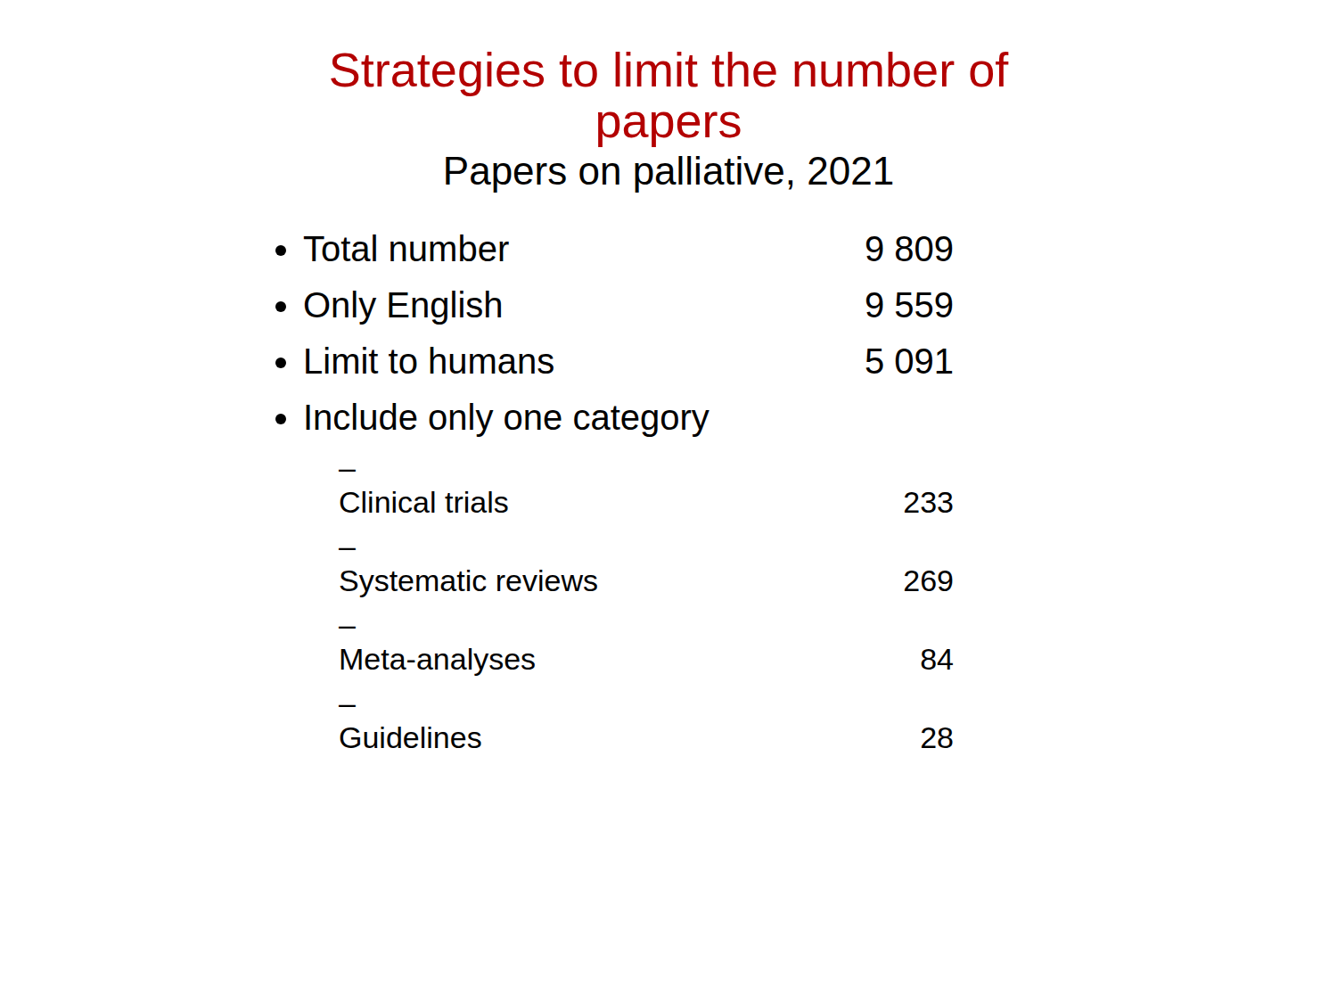Strategies to limit the number of papers
Papers on palliative, 2021
Total number 9 809
Only English 9 559
Limit to humans 5 091
Include only one category
Clinical trials 233
Systematic reviews 269
Meta-analyses 84
Guidelines 28